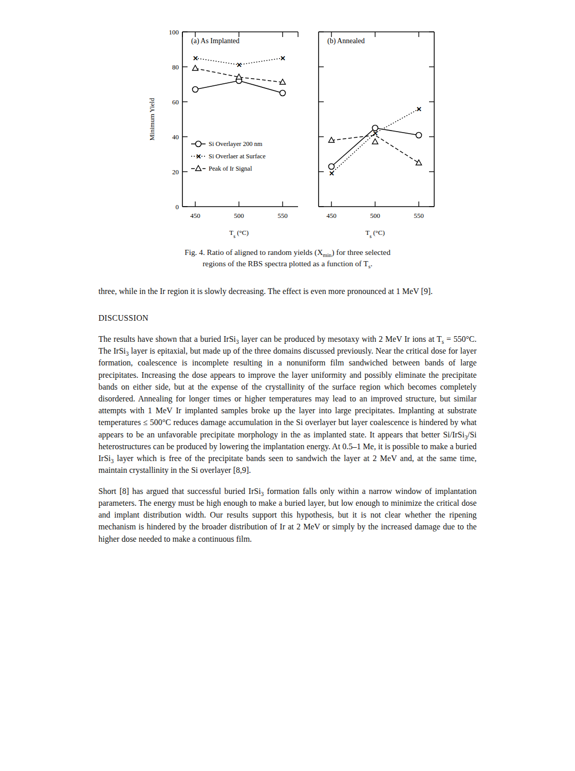0 20 40 60 80 100 450 500 550 Minimum Yield Ts (°C) (a) As Implanted ✕ ✕ ✕ Si Overlayer 200 nm ✕ Si Overlaer at Surface Peak of Ir Signal 450 500 550 Ts (°C) (b) Annealed ✕ ✕ ✕
Fig. 4. Ratio of aligned to random yields (Xmin) for three selected
regions of the RBS spectra plotted as a function of Ts.
three, while in the Ir region it is slowly decreasing. The effect is even more pronounced at 1 MeV [9].
DISCUSSION
The results have shown that a buried IrSi3 layer can be produced by mesotaxy with 2 MeV Ir ions at Ts = 550°C. The IrSi3 layer is epitaxial, but made up of the three domains discussed previously. Near the critical dose for layer formation, coalescence is incomplete resulting in a nonuniform film sandwiched between bands of large precipitates. Increasing the dose appears to improve the layer uniformity and possibly eliminate the precipitate bands on either side, but at the expense of the crystallinity of the surface region which becomes completely disordered. Annealing for longer times or higher temperatures may lead to an improved structure, but similar attempts with 1 MeV Ir implanted samples broke up the layer into large precipitates. Implanting at substrate temperatures ≤ 500°C reduces damage accumulation in the Si overlayer but layer coalescence is hindered by what appears to be an unfavorable precipitate morphology in the as implanted state. It appears that better Si/IrSi3/Si heterostructures can be produced by lowering the implantation energy. At 0.5–1 Me, it is possible to make a buried IrSi3 layer which is free of the precipitate bands seen to sandwich the layer at 2 MeV and, at the same time, maintain crystallinity in the Si overlayer [8,9].
Short [8] has argued that successful buried IrSi3 formation falls only within a narrow window of implantation parameters. The energy must be high enough to make a buried layer, but low enough to minimize the critical dose and implant distribution width. Our results support this hypothesis, but it is not clear whether the ripening mechanism is hindered by the broader distribution of Ir at 2 MeV or simply by the increased damage due to the higher dose needed to make a continuous film.